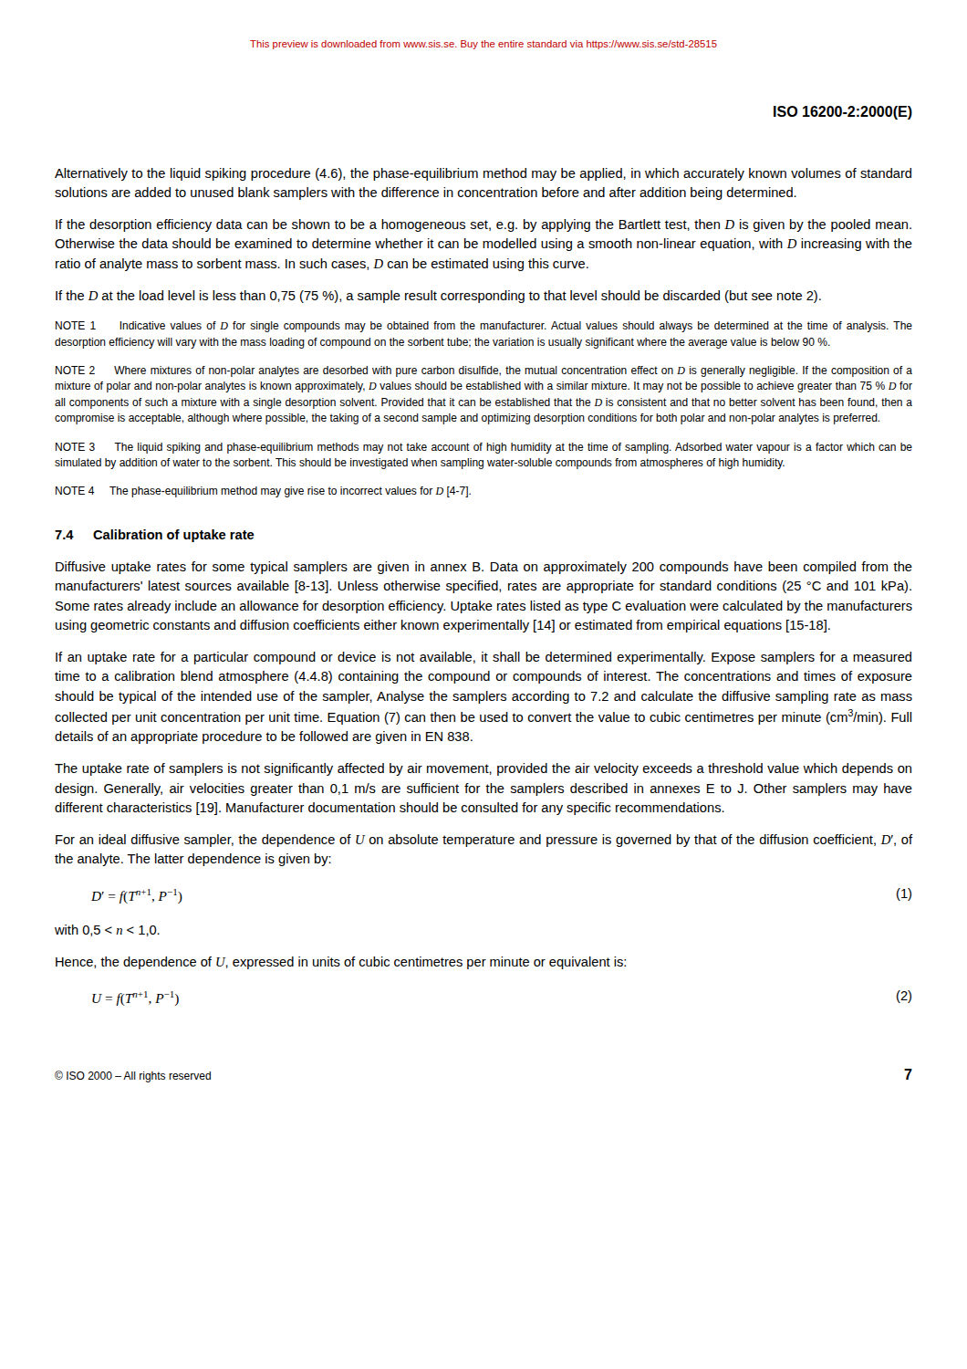This preview is downloaded from www.sis.se. Buy the entire standard via https://www.sis.se/std-28515
ISO 16200-2:2000(E)
Alternatively to the liquid spiking procedure (4.6), the phase-equilibrium method may be applied, in which accurately known volumes of standard solutions are added to unused blank samplers with the difference in concentration before and after addition being determined.
If the desorption efficiency data can be shown to be a homogeneous set, e.g. by applying the Bartlett test, then D is given by the pooled mean. Otherwise the data should be examined to determine whether it can be modelled using a smooth non-linear equation, with D increasing with the ratio of analyte mass to sorbent mass. In such cases, D can be estimated using this curve.
If the D at the load level is less than 0,75 (75 %), a sample result corresponding to that level should be discarded (but see note 2).
NOTE 1 Indicative values of D for single compounds may be obtained from the manufacturer. Actual values should always be determined at the time of analysis. The desorption efficiency will vary with the mass loading of compound on the sorbent tube; the variation is usually significant where the average value is below 90 %.
NOTE 2 Where mixtures of non-polar analytes are desorbed with pure carbon disulfide, the mutual concentration effect on D is generally negligible. If the composition of a mixture of polar and non-polar analytes is known approximately, D values should be established with a similar mixture. It may not be possible to achieve greater than 75 % D for all components of such a mixture with a single desorption solvent. Provided that it can be established that the D is consistent and that no better solvent has been found, then a compromise is acceptable, although where possible, the taking of a second sample and optimizing desorption conditions for both polar and non-polar analytes is preferred.
NOTE 3 The liquid spiking and phase-equilibrium methods may not take account of high humidity at the time of sampling. Adsorbed water vapour is a factor which can be simulated by addition of water to the sorbent. This should be investigated when sampling water-soluble compounds from atmospheres of high humidity.
NOTE 4 The phase-equilibrium method may give rise to incorrect values for D [4-7].
7.4 Calibration of uptake rate
Diffusive uptake rates for some typical samplers are given in annex B. Data on approximately 200 compounds have been compiled from the manufacturers' latest sources available [8-13]. Unless otherwise specified, rates are appropriate for standard conditions (25 °C and 101 kPa). Some rates already include an allowance for desorption efficiency. Uptake rates listed as type C evaluation were calculated by the manufacturers using geometric constants and diffusion coefficients either known experimentally [14] or estimated from empirical equations [15-18].
If an uptake rate for a particular compound or device is not available, it shall be determined experimentally. Expose samplers for a measured time to a calibration blend atmosphere (4.4.8) containing the compound or compounds of interest. The concentrations and times of exposure should be typical of the intended use of the sampler, Analyse the samplers according to 7.2 and calculate the diffusive sampling rate as mass collected per unit concentration per unit time. Equation (7) can then be used to convert the value to cubic centimetres per minute (cm3/min). Full details of an appropriate procedure to be followed are given in EN 838.
The uptake rate of samplers is not significantly affected by air movement, provided the air velocity exceeds a threshold value which depends on design. Generally, air velocities greater than 0,1 m/s are sufficient for the samplers described in annexes E to J. Other samplers may have different characteristics [19]. Manufacturer documentation should be consulted for any specific recommendations.
For an ideal diffusive sampler, the dependence of U on absolute temperature and pressure is governed by that of the diffusion coefficient, D′, of the analyte. The latter dependence is given by:
D′ = f(Tn+1, P−1) (1)
with 0,5 < n < 1,0.
Hence, the dependence of U, expressed in units of cubic centimetres per minute or equivalent is:
U = f(Tn+1, P−1) (2)
© ISO 2000 – All rights reserved 7